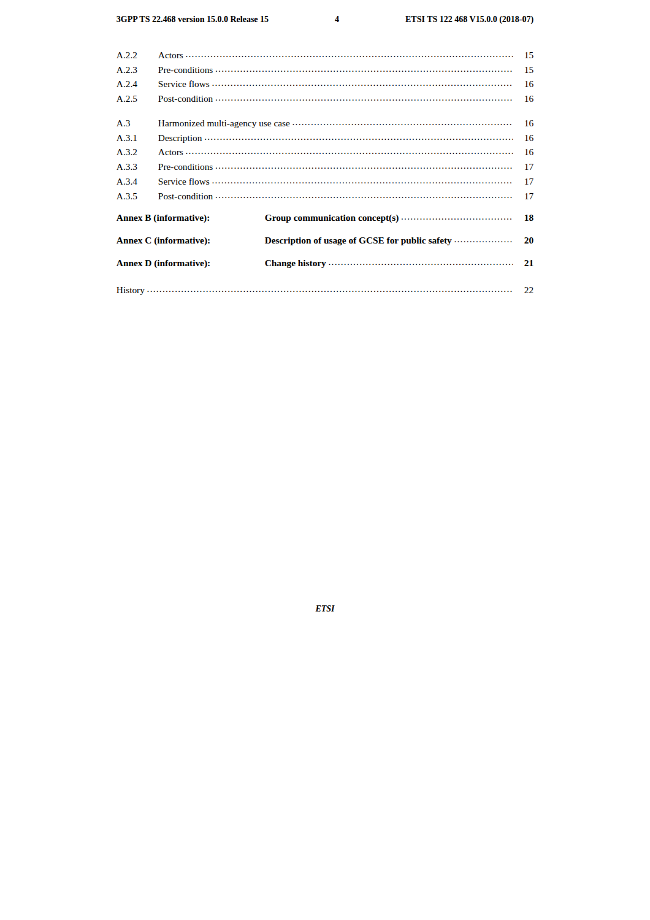3GPP TS 22.468 version 15.0.0 Release 15
4
ETSI TS 122 468 V15.0.0 (2018-07)
A.2.2 Actors .................................................................................................................................................. 15
A.2.3 Pre-conditions ................................................................................................................................................. 15
A.2.4 Service flows .................................................................................................................................................. 16
A.2.5 Post-condition ................................................................................................................................................. 16
A.3 Harmonized multi-agency use case ....................................................................................................... 16
A.3.1 Description ..................................................................................................................................................... 16
A.3.2 Actors .................................................................................................................................................. 16
A.3.3 Pre-conditions ................................................................................................................................................. 17
A.3.4 Service flows .................................................................................................................................................. 17
A.3.5 Post-condition ................................................................................................................................................. 17
Annex B (informative): Group communication concept(s) .............................................................. 18
Annex C (informative): Description of usage of GCSE for public safety ......................................... 20
Annex D (informative): Change history ............................................................................................ 21
History ............................................................................................................................................................. 22
ETSI